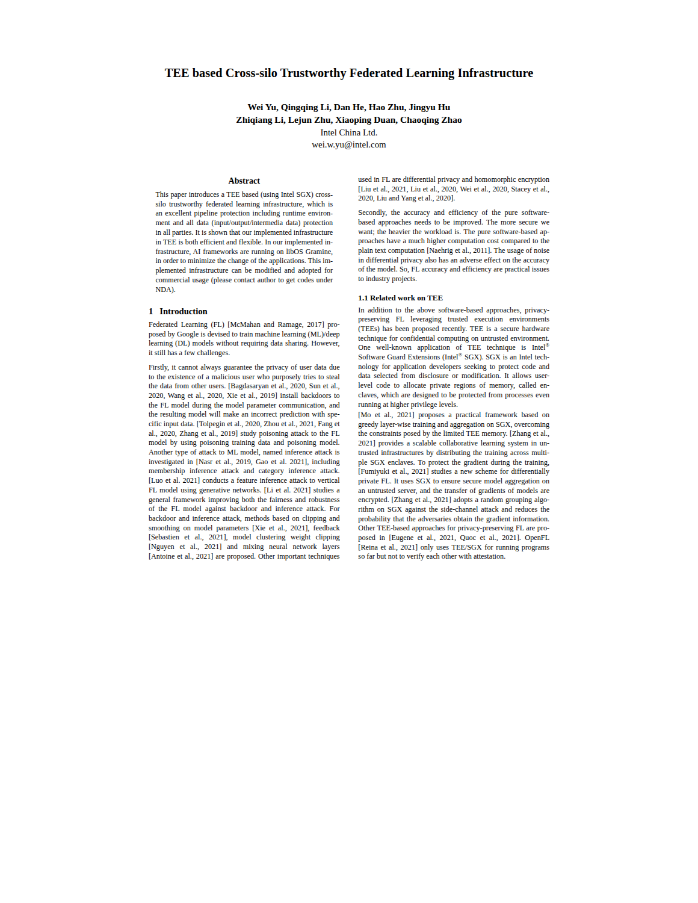TEE based Cross-silo Trustworthy Federated Learning Infrastructure
Wei Yu, Qingqing Li, Dan He, Hao Zhu, Jingyu Hu
Zhiqiang Li, Lejun Zhu, Xiaoping Duan, Chaoqing Zhao
Intel China Ltd.
wei.w.yu@intel.com
Abstract
This paper introduces a TEE based (using Intel SGX) cross-silo trustworthy federated learning infrastructure, which is an excellent pipeline protection including runtime environment and all data (input/output/intermedia data) protection in all parties. It is shown that our implemented infrastructure in TEE is both efficient and flexible. In our implemented infrastructure, AI frameworks are running on libOS Gramine, in order to minimize the change of the applications. This implemented infrastructure can be modified and adopted for commercial usage (please contact author to get codes under NDA).
1 Introduction
Federated Learning (FL) [McMahan and Ramage, 2017] proposed by Google is devised to train machine learning (ML)/deep learning (DL) models without requiring data sharing. However, it still has a few challenges.
Firstly, it cannot always guarantee the privacy of user data due to the existence of a malicious user who purposely tries to steal the data from other users. [Bagdasaryan et al., 2020, Sun et al., 2020, Wang et al., 2020, Xie et al., 2019] install backdoors to the FL model during the model parameter communication, and the resulting model will make an incorrect prediction with specific input data. [Tolpegin et al., 2020, Zhou et al., 2021, Fang et al., 2020, Zhang et al., 2019] study poisoning attack to the FL model by using poisoning training data and poisoning model. Another type of attack to ML model, named inference attack is investigated in [Nasr et al., 2019, Gao et al. 2021], including membership inference attack and category inference attack. [Luo et al. 2021] conducts a feature inference attack to vertical FL model using generative networks. [Li et al. 2021] studies a general framework improving both the fairness and robustness of the FL model against backdoor and inference attack. For backdoor and inference attack, methods based on clipping and smoothing on model parameters [Xie et al., 2021], feedback [Sebastien et al., 2021], model clustering weight clipping [Nguyen et al., 2021] and mixing neural network layers [Antoine et al., 2021] are proposed. Other important techniques used in FL are differential privacy and homomorphic encryption [Liu et al., 2021, Liu et al., 2020, Wei et al., 2020, Stacey et al., 2020, Liu and Yang et al., 2020].
Secondly, the accuracy and efficiency of the pure software-based approaches needs to be improved. The more secure we want; the heavier the workload is. The pure software-based approaches have a much higher computation cost compared to the plain text computation [Naehrig et al., 2011]. The usage of noise in differential privacy also has an adverse effect on the accuracy of the model. So, FL accuracy and efficiency are practical issues to industry projects.
1.1 Related work on TEE
In addition to the above software-based approaches, privacy-preserving FL leveraging trusted execution environments (TEEs) has been proposed recently. TEE is a secure hardware technique for confidential computing on untrusted environment. One well-known application of TEE technique is Intel® Software Guard Extensions (Intel® SGX). SGX is an Intel technology for application developers seeking to protect code and data selected from disclosure or modification. It allows user-level code to allocate private regions of memory, called enclaves, which are designed to be protected from processes even running at higher privilege levels.
[Mo et al., 2021] proposes a practical framework based on greedy layer-wise training and aggregation on SGX, overcoming the constraints posed by the limited TEE memory. [Zhang et al., 2021] provides a scalable collaborative learning system in untrusted infrastructures by distributing the training across multiple SGX enclaves. To protect the gradient during the training, [Fumiyuki et al., 2021] studies a new scheme for differentially private FL. It uses SGX to ensure secure model aggregation on an untrusted server, and the transfer of gradients of models are encrypted. [Zhang et al., 2021] adopts a random grouping algorithm on SGX against the side-channel attack and reduces the probability that the adversaries obtain the gradient information. Other TEE-based approaches for privacy-preserving FL are proposed in [Eugene et al., 2021, Quoc et al., 2021]. OpenFL [Reina et al., 2021] only uses TEE/SGX for running programs so far but not to verify each other with attestation.